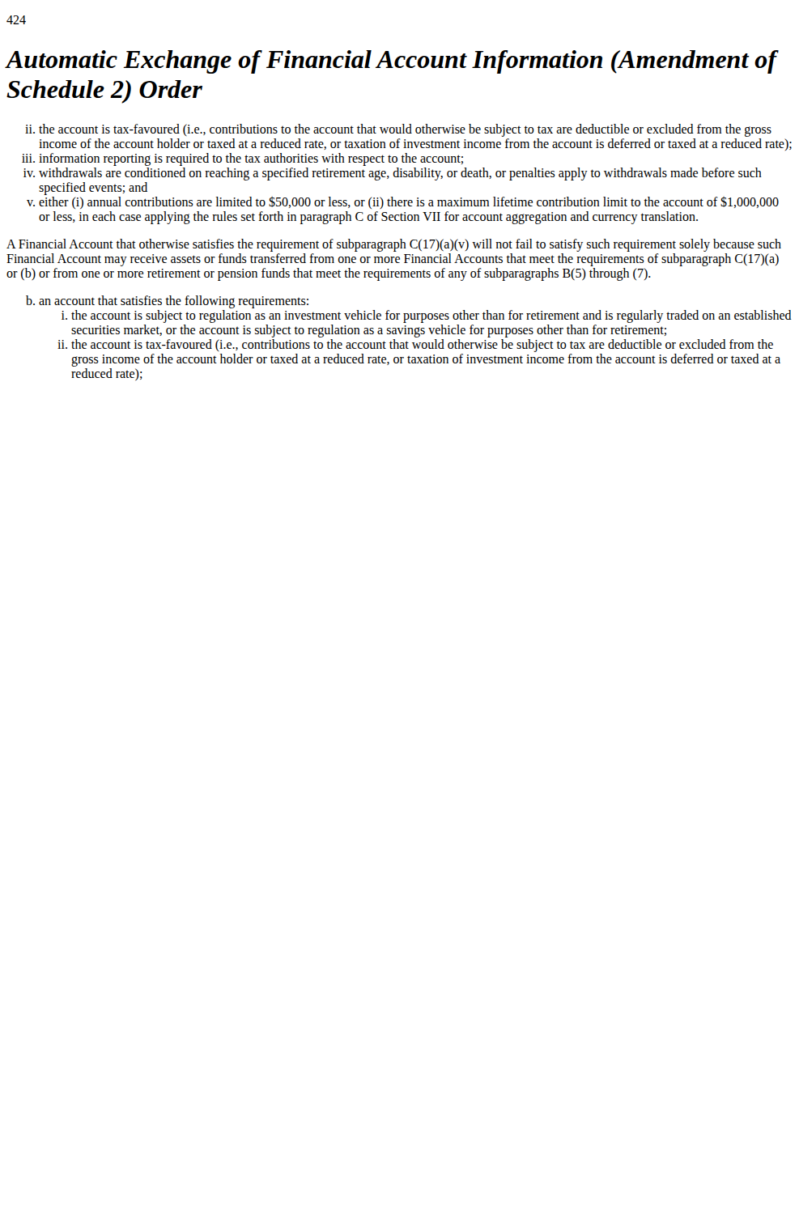424
Automatic Exchange of Financial Account Information (Amendment of Schedule 2) Order
the account is tax-favoured (i.e., contributions to the account that would otherwise be subject to tax are deductible or excluded from the gross income of the account holder or taxed at a reduced rate, or taxation of investment income from the account is deferred or taxed at a reduced rate);
information reporting is required to the tax authorities with respect to the account;
withdrawals are conditioned on reaching a specified retirement age, disability, or death, or penalties apply to withdrawals made before such specified events; and
either (i) annual contributions are limited to $50,000 or less, or (ii) there is a maximum lifetime contribution limit to the account of $1,000,000 or less, in each case applying the rules set forth in paragraph C of Section VII for account aggregation and currency translation.
A Financial Account that otherwise satisfies the requirement of subparagraph C(17)(a)(v) will not fail to satisfy such requirement solely because such Financial Account may receive assets or funds transferred from one or more Financial Accounts that meet the requirements of subparagraph C(17)(a) or (b) or from one or more retirement or pension funds that meet the requirements of any of subparagraphs B(5) through (7).
an account that satisfies the following requirements:
the account is subject to regulation as an investment vehicle for purposes other than for retirement and is regularly traded on an established securities market, or the account is subject to regulation as a savings vehicle for purposes other than for retirement;
the account is tax-favoured (i.e., contributions to the account that would otherwise be subject to tax are deductible or excluded from the gross income of the account holder or taxed at a reduced rate, or taxation of investment income from the account is deferred or taxed at a reduced rate);